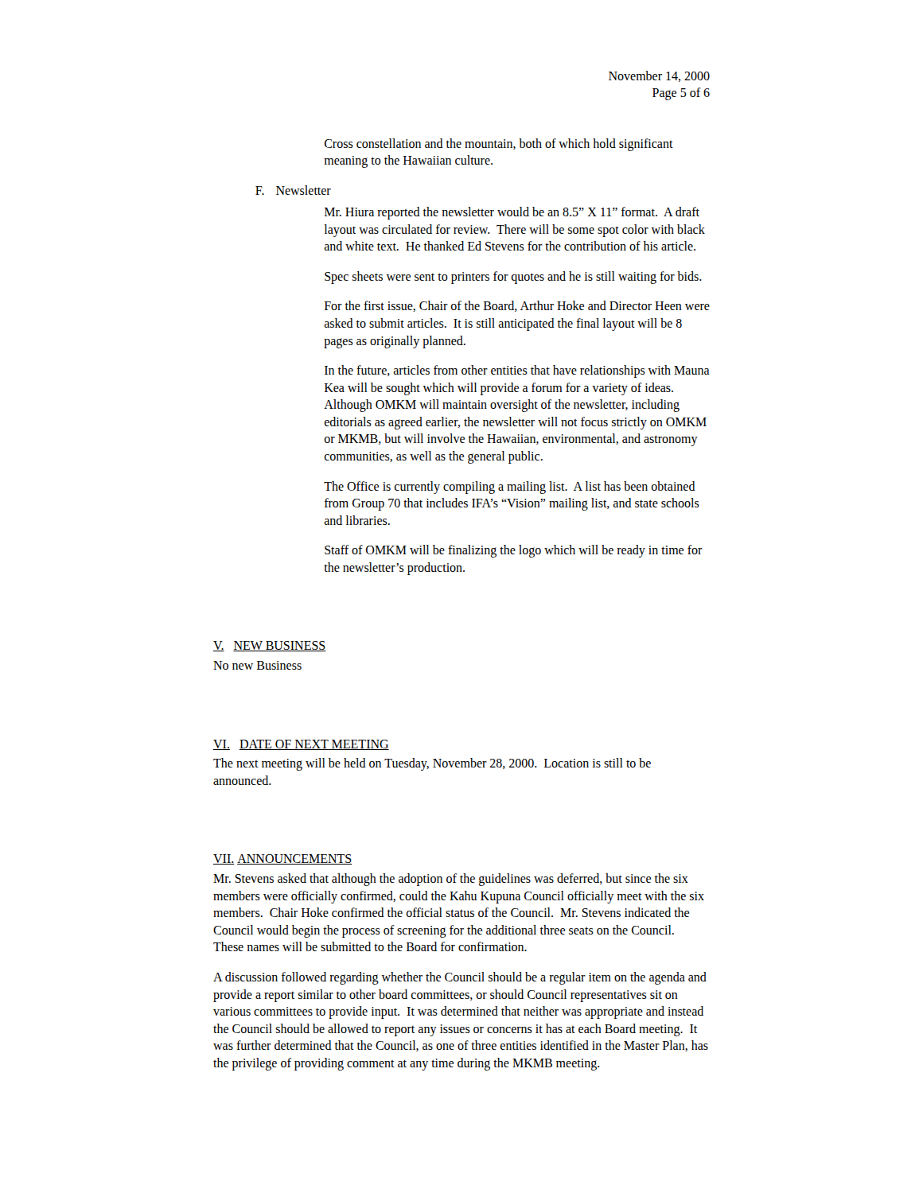November 14, 2000
Page 5 of 6
Cross constellation and the mountain, both of which hold significant meaning to the Hawaiian culture.
F. Newsletter
Mr. Hiura reported the newsletter would be an 8.5” X 11” format. A draft layout was circulated for review. There will be some spot color with black and white text. He thanked Ed Stevens for the contribution of his article.
Spec sheets were sent to printers for quotes and he is still waiting for bids.
For the first issue, Chair of the Board, Arthur Hoke and Director Heen were asked to submit articles. It is still anticipated the final layout will be 8 pages as originally planned.
In the future, articles from other entities that have relationships with Mauna Kea will be sought which will provide a forum for a variety of ideas. Although OMKM will maintain oversight of the newsletter, including editorials as agreed earlier, the newsletter will not focus strictly on OMKM or MKMB, but will involve the Hawaiian, environmental, and astronomy communities, as well as the general public.
The Office is currently compiling a mailing list. A list has been obtained from Group 70 that includes IFA’s “Vision” mailing list, and state schools and libraries.
Staff of OMKM will be finalizing the logo which will be ready in time for the newsletter’s production.
V. NEW BUSINESS
No new Business
VI. DATE OF NEXT MEETING
The next meeting will be held on Tuesday, November 28, 2000. Location is still to be announced.
VII. ANNOUNCEMENTS
Mr. Stevens asked that although the adoption of the guidelines was deferred, but since the six members were officially confirmed, could the Kahu Kupuna Council officially meet with the six members. Chair Hoke confirmed the official status of the Council. Mr. Stevens indicated the Council would begin the process of screening for the additional three seats on the Council. These names will be submitted to the Board for confirmation.
A discussion followed regarding whether the Council should be a regular item on the agenda and provide a report similar to other board committees, or should Council representatives sit on various committees to provide input. It was determined that neither was appropriate and instead the Council should be allowed to report any issues or concerns it has at each Board meeting. It was further determined that the Council, as one of three entities identified in the Master Plan, has the privilege of providing comment at any time during the MKMB meeting.